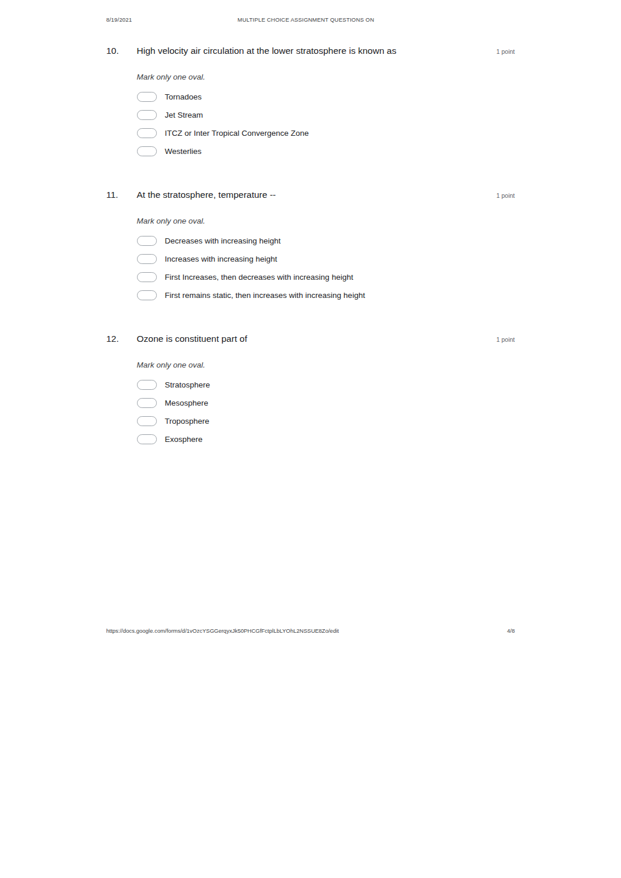8/19/2021 MULTIPLE CHOICE ASSIGNMENT QUESTIONS ON
10.
High velocity air circulation at the lower stratosphere is known as
1 point
Mark only one oval.
Tornadoes
Jet Stream
ITCZ or Inter Tropical Convergence Zone
Westerlies
11.
At the stratosphere, temperature --
1 point
Mark only one oval.
Decreases with increasing height
Increases with increasing height
First Increases, then decreases with increasing height
First remains static, then increases with increasing height
12.
Ozone is constituent part of
1 point
Mark only one oval.
Stratosphere
Mesosphere
Troposphere
Exosphere
https://docs.google.com/forms/d/1vOzcYSGGerqyxJk50PHCGfFctplLbLYOhL2NSSUE8Zo/edit 4/8